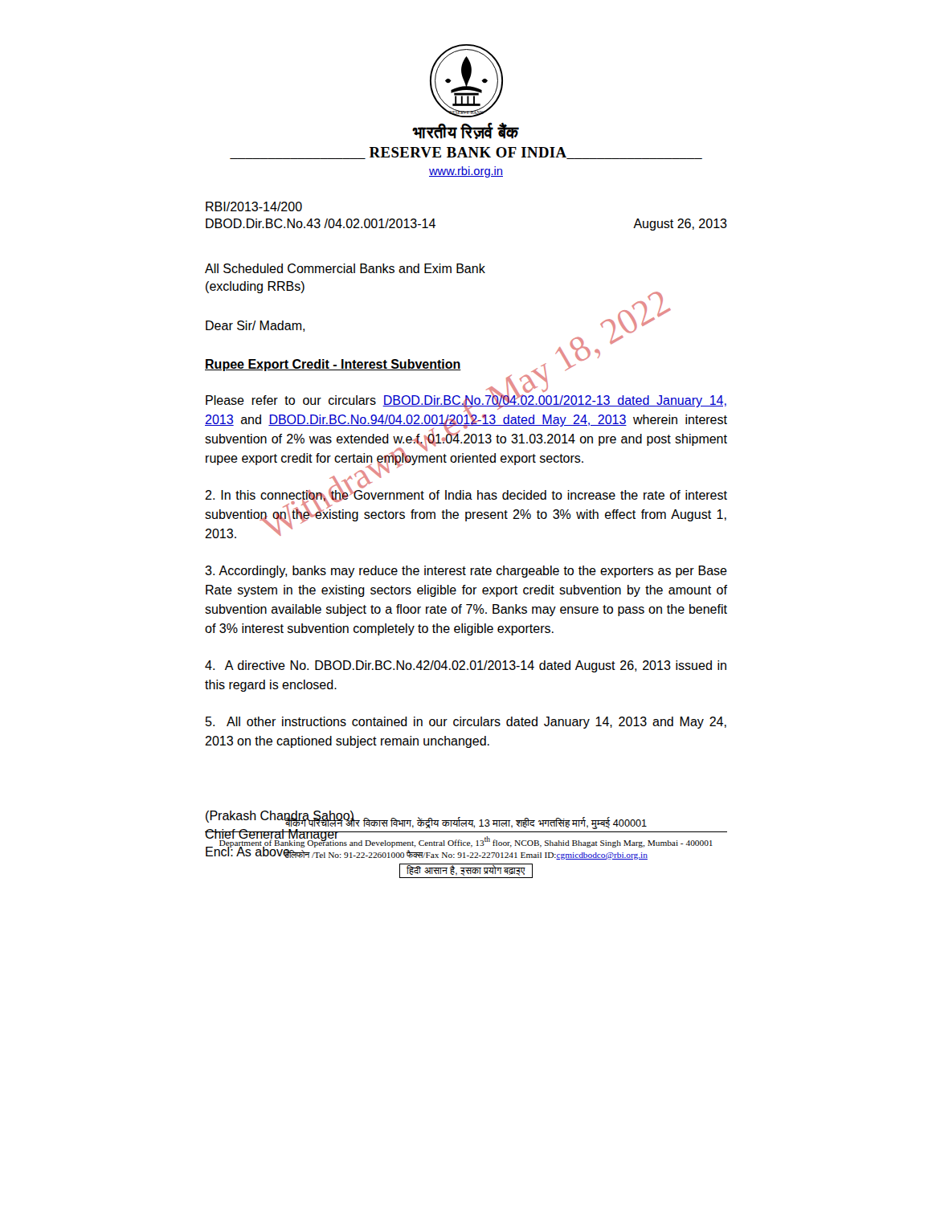RESERVE BANK
भारतीय रिज़र्व बैंक
__________________ RESERVE BANK OF INDIA__________________
www.rbi.org.in
Withdrawn w.e.f. May 18, 2022
RBI/2013-14/200
DBOD.Dir.BC.No.43 /04.02.001/2013-14 August 26, 2013
All Scheduled Commercial Banks and Exim Bank
(excluding RRBs)
Dear Sir/ Madam,
Rupee Export Credit - Interest Subvention
Please refer to our circulars DBOD.Dir.BC.No.70/04.02.001/2012-13 dated January 14, 2013 and DBOD.Dir.BC.No.94/04.02.001/2012-13 dated May 24, 2013 wherein interest subvention of 2% was extended w.e.f. 01.04.2013 to 31.03.2014 on pre and post shipment rupee export credit for certain employment oriented export sectors.
2. In this connection, the Government of India has decided to increase the rate of interest subvention on the existing sectors from the present 2% to 3% with effect from August 1, 2013.
3. Accordingly, banks may reduce the interest rate chargeable to the exporters as per Base Rate system in the existing sectors eligible for export credit subvention by the amount of subvention available subject to a floor rate of 7%. Banks may ensure to pass on the benefit of 3% interest subvention completely to the eligible exporters.
4. A directive No. DBOD.Dir.BC.No.42/04.02.01/2013-14 dated August 26, 2013 issued in this regard is enclosed.
5. All other instructions contained in our circulars dated January 14, 2013 and May 24, 2013 on the captioned subject remain unchanged.
(Prakash Chandra Sahoo)
Chief General Manager
Encl: As above
बैंकिंग परिचालन और विकास विभाग, केंद्रीय कार्यालय, 13 माला, शहीद भगतसिंह मार्ग, मुम्बई 400001
Department of Banking Operations and Development, Central Office, 13th floor, NCOB, Shahid Bhagat Singh Marg, Mumbai - 400001
टेलिफोन /Tel No: 91-22-22601000 फैक्स/Fax No: 91-22-22701241 Email ID:cgmicdbodco@rbi.org.in
हिंदी आसान है, इसका प्रयोग बढ़ाइए